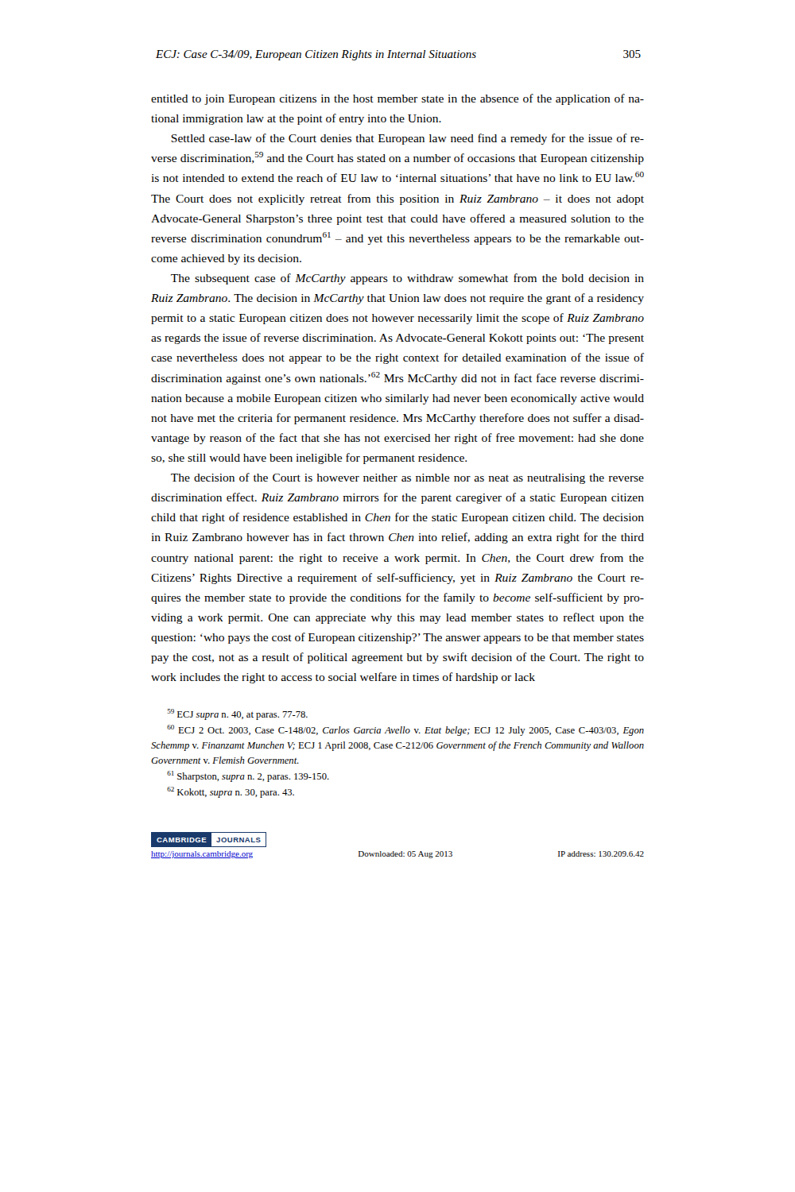ECJ: Case C-34/09, European Citizen Rights in Internal Situations
305
entitled to join European citizens in the host member state in the absence of the application of national immigration law at the point of entry into the Union.
Settled case-law of the Court denies that European law need find a remedy for the issue of reverse discrimination,59 and the Court has stated on a number of occasions that European citizenship is not intended to extend the reach of EU law to ‘internal situations’ that have no link to EU law.60 The Court does not explicitly retreat from this position in Ruiz Zambrano – it does not adopt Advocate-General Sharpston’s three point test that could have offered a measured solution to the reverse discrimination conundrum61 – and yet this nevertheless appears to be the remarkable outcome achieved by its decision.
The subsequent case of McCarthy appears to withdraw somewhat from the bold decision in Ruiz Zambrano. The decision in McCarthy that Union law does not require the grant of a residency permit to a static European citizen does not however necessarily limit the scope of Ruiz Zambrano as regards the issue of reverse discrimination. As Advocate-General Kokott points out: ‘The present case nevertheless does not appear to be the right context for detailed examination of the issue of discrimination against one’s own nationals.’62 Mrs McCarthy did not in fact face reverse discrimination because a mobile European citizen who similarly had never been economically active would not have met the criteria for permanent residence. Mrs McCarthy therefore does not suffer a disadvantage by reason of the fact that she has not exercised her right of free movement: had she done so, she still would have been ineligible for permanent residence.
The decision of the Court is however neither as nimble nor as neat as neutralising the reverse discrimination effect. Ruiz Zambrano mirrors for the parent caregiver of a static European citizen child that right of residence established in Chen for the static European citizen child. The decision in Ruiz Zambrano however has in fact thrown Chen into relief, adding an extra right for the third country national parent: the right to receive a work permit. In Chen, the Court drew from the Citizens’ Rights Directive a requirement of self-sufficiency, yet in Ruiz Zambrano the Court requires the member state to provide the conditions for the family to become self-sufficient by providing a work permit. One can appreciate why this may lead member states to reflect upon the question: ‘who pays the cost of European citizenship?’ The answer appears to be that member states pay the cost, not as a result of political agreement but by swift decision of the Court. The right to work includes the right to access to social welfare in times of hardship or lack
59 ECJ supra n. 40, at paras. 77-78.
60 ECJ 2 Oct. 2003, Case C-148/02, Carlos Garcia Avello v. Etat belge; ECJ 12 July 2005, Case C-403/03, Egon Schemmp v. Finanzamt Munchen V; ECJ 1 April 2008, Case C-212/06 Government of the French Community and Walloon Government v. Flemish Government.
61 Sharpston, supra n. 2, paras. 139-150.
62 Kokott, supra n. 30, para. 43.
CAMBRIDGE JOURNALS
http://journals.cambridge.org Downloaded: 05 Aug 2013 IP address: 130.209.6.42